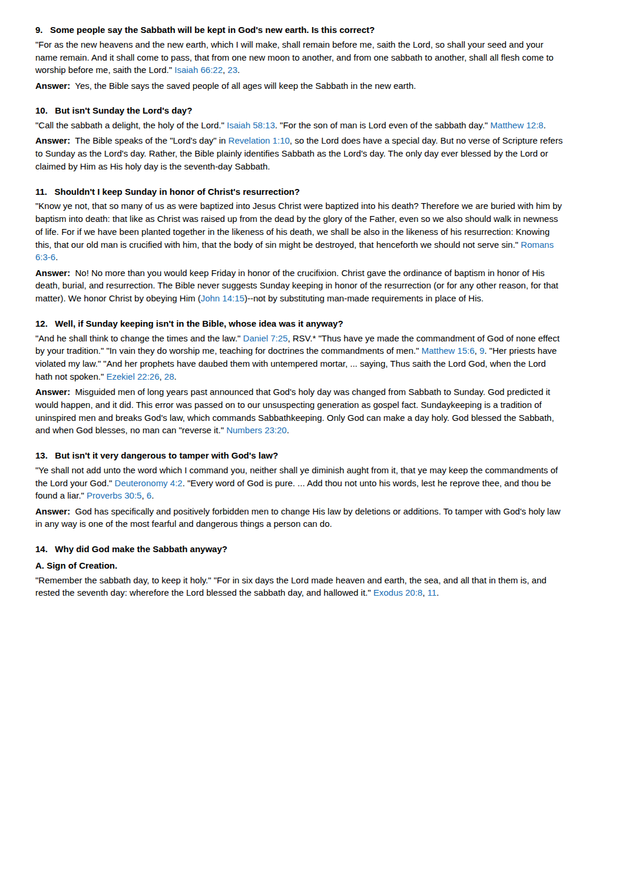9. Some people say the Sabbath will be kept in God's new earth. Is this correct?
"For as the new heavens and the new earth, which I will make, shall remain before me, saith the Lord, so shall your seed and your name remain. And it shall come to pass, that from one new moon to another, and from one sabbath to another, shall all flesh come to worship before me, saith the Lord." Isaiah 66:22, 23.
Answer: Yes, the Bible says the saved people of all ages will keep the Sabbath in the new earth.
10. But isn't Sunday the Lord's day?
"Call the sabbath a delight, the holy of the Lord." Isaiah 58:13. "For the son of man is Lord even of the sabbath day." Matthew 12:8.
Answer: The Bible speaks of the "Lord's day" in Revelation 1:10, so the Lord does have a special day. But no verse of Scripture refers to Sunday as the Lord's day. Rather, the Bible plainly identifies Sabbath as the Lord's day. The only day ever blessed by the Lord or claimed by Him as His holy day is the seventh-day Sabbath.
11. Shouldn't I keep Sunday in honor of Christ's resurrection?
"Know ye not, that so many of us as were baptized into Jesus Christ were baptized into his death? Therefore we are buried with him by baptism into death: that like as Christ was raised up from the dead by the glory of the Father, even so we also should walk in newness of life. For if we have been planted together in the likeness of his death, we shall be also in the likeness of his resurrection: Knowing this, that our old man is crucified with him, that the body of sin might be destroyed, that henceforth we should not serve sin." Romans 6:3-6.
Answer: No! No more than you would keep Friday in honor of the crucifixion. Christ gave the ordinance of baptism in honor of His death, burial, and resurrection. The Bible never suggests Sunday keeping in honor of the resurrection (or for any other reason, for that matter). We honor Christ by obeying Him (John 14:15)--not by substituting man-made requirements in place of His.
12. Well, if Sunday keeping isn't in the Bible, whose idea was it anyway?
"And he shall think to change the times and the law." Daniel 7:25, RSV.* "Thus have ye made the commandment of God of none effect by your tradition." "In vain they do worship me, teaching for doctrines the commandments of men." Matthew 15:6, 9. "Her priests have violated my law." "And her prophets have daubed them with untempered mortar, ... saying, Thus saith the Lord God, when the Lord hath not spoken." Ezekiel 22:26, 28.
Answer: Misguided men of long years past announced that God's holy day was changed from Sabbath to Sunday. God predicted it would happen, and it did. This error was passed on to our unsuspecting generation as gospel fact. Sundaykeeping is a tradition of uninspired men and breaks God's law, which commands Sabbathkeeping. Only God can make a day holy. God blessed the Sabbath, and when God blesses, no man can "reverse it." Numbers 23:20.
13. But isn't it very dangerous to tamper with God's law?
"Ye shall not add unto the word which I command you, neither shall ye diminish aught from it, that ye may keep the commandments of the Lord your God." Deuteronomy 4:2. "Every word of God is pure. ... Add thou not unto his words, lest he reprove thee, and thou be found a liar." Proverbs 30:5, 6.
Answer: God has specifically and positively forbidden men to change His law by deletions or additions. To tamper with God's holy law in any way is one of the most fearful and dangerous things a person can do.
14. Why did God make the Sabbath anyway?
A. Sign of Creation.
"Remember the sabbath day, to keep it holy." "For in six days the Lord made heaven and earth, the sea, and all that in them is, and rested the seventh day: wherefore the Lord blessed the sabbath day, and hallowed it." Exodus 20:8, 11.